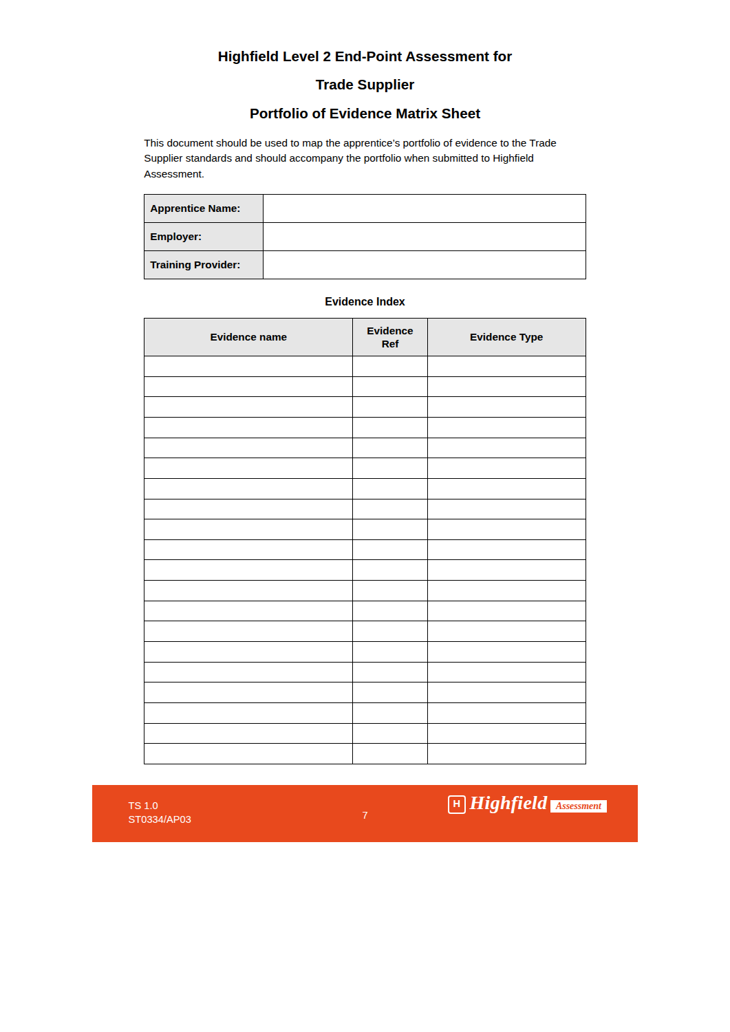Highfield Level 2 End-Point Assessment for
Trade Supplier
Portfolio of Evidence Matrix Sheet
This document should be used to map the apprentice’s portfolio of evidence to the Trade Supplier standards and should accompany the portfolio when submitted to Highfield Assessment.
| Apprentice Name: | |
| Employer: | |
| Training Provider: | |
Evidence Index
| Evidence name | Evidence Ref | Evidence Type |
| --- | --- | --- |
TS 1.0
ST0334/AP03
7
HHighfield Assessment